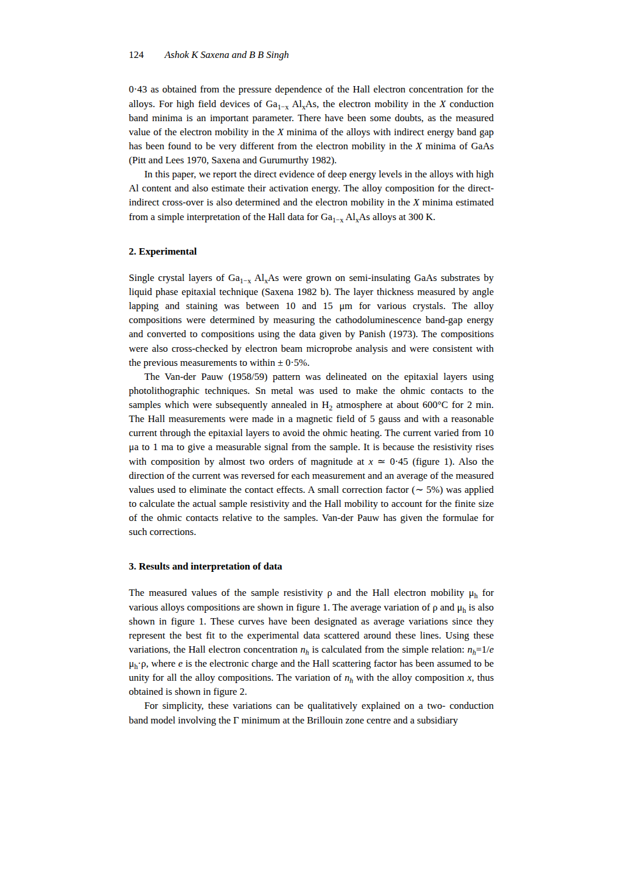124 Ashok K Saxena and B B Singh
0·43 as obtained from the pressure dependence of the Hall electron concentration for the alloys. For high field devices of Ga1−x AlxAs, the electron mobility in the X conduction band minima is an important parameter. There have been some doubts, as the measured value of the electron mobility in the X minima of the alloys with indirect energy band gap has been found to be very different from the electron mobility in the X minima of GaAs (Pitt and Lees 1970, Saxena and Gurumurthy 1982).
In this paper, we report the direct evidence of deep energy levels in the alloys with high Al content and also estimate their activation energy. The alloy composition for the direct-indirect cross-over is also determined and the electron mobility in the X minima estimated from a simple interpretation of the Hall data for Ga1−x AlxAs alloys at 300 K.
2. Experimental
Single crystal layers of Ga1−x AlxAs were grown on semi-insulating GaAs substrates by liquid phase epitaxial technique (Saxena 1982 b). The layer thickness measured by angle lapping and staining was between 10 and 15 μm for various crystals. The alloy compositions were determined by measuring the cathodoluminescence band-gap energy and converted to compositions using the data given by Panish (1973). The compositions were also cross-checked by electron beam microprobe analysis and were consistent with the previous measurements to within ± 0·5%.
The Van-der Pauw (1958/59) pattern was delineated on the epitaxial layers using photolithographic techniques. Sn metal was used to make the ohmic contacts to the samples which were subsequently annealed in H2 atmosphere at about 600°C for 2 min. The Hall measurements were made in a magnetic field of 5 gauss and with a reasonable current through the epitaxial layers to avoid the ohmic heating. The current varied from 10 μa to 1 ma to give a measurable signal from the sample. It is because the resistivity rises with composition by almost two orders of magnitude at x ≃ 0·45 (figure 1). Also the direction of the current was reversed for each measurement and an average of the measured values used to eliminate the contact effects. A small correction factor (∼ 5%) was applied to calculate the actual sample resistivity and the Hall mobility to account for the finite size of the ohmic contacts relative to the samples. Van-der Pauw has given the formulae for such corrections.
3. Results and interpretation of data
The measured values of the sample resistivity ρ and the Hall electron mobility μh for various alloys compositions are shown in figure 1. The average variation of ρ and μh is also shown in figure 1. These curves have been designated as average variations since they represent the best fit to the experimental data scattered around these lines. Using these variations, the Hall electron concentration nh is calculated from the simple relation: nh=1/e μh·ρ, where e is the electronic charge and the Hall scattering factor has been assumed to be unity for all the alloy compositions. The variation of nh with the alloy composition x, thus obtained is shown in figure 2.
For simplicity, these variations can be qualitatively explained on a two- conduction band model involving the Γ minimum at the Brillouin zone centre and a subsidiary